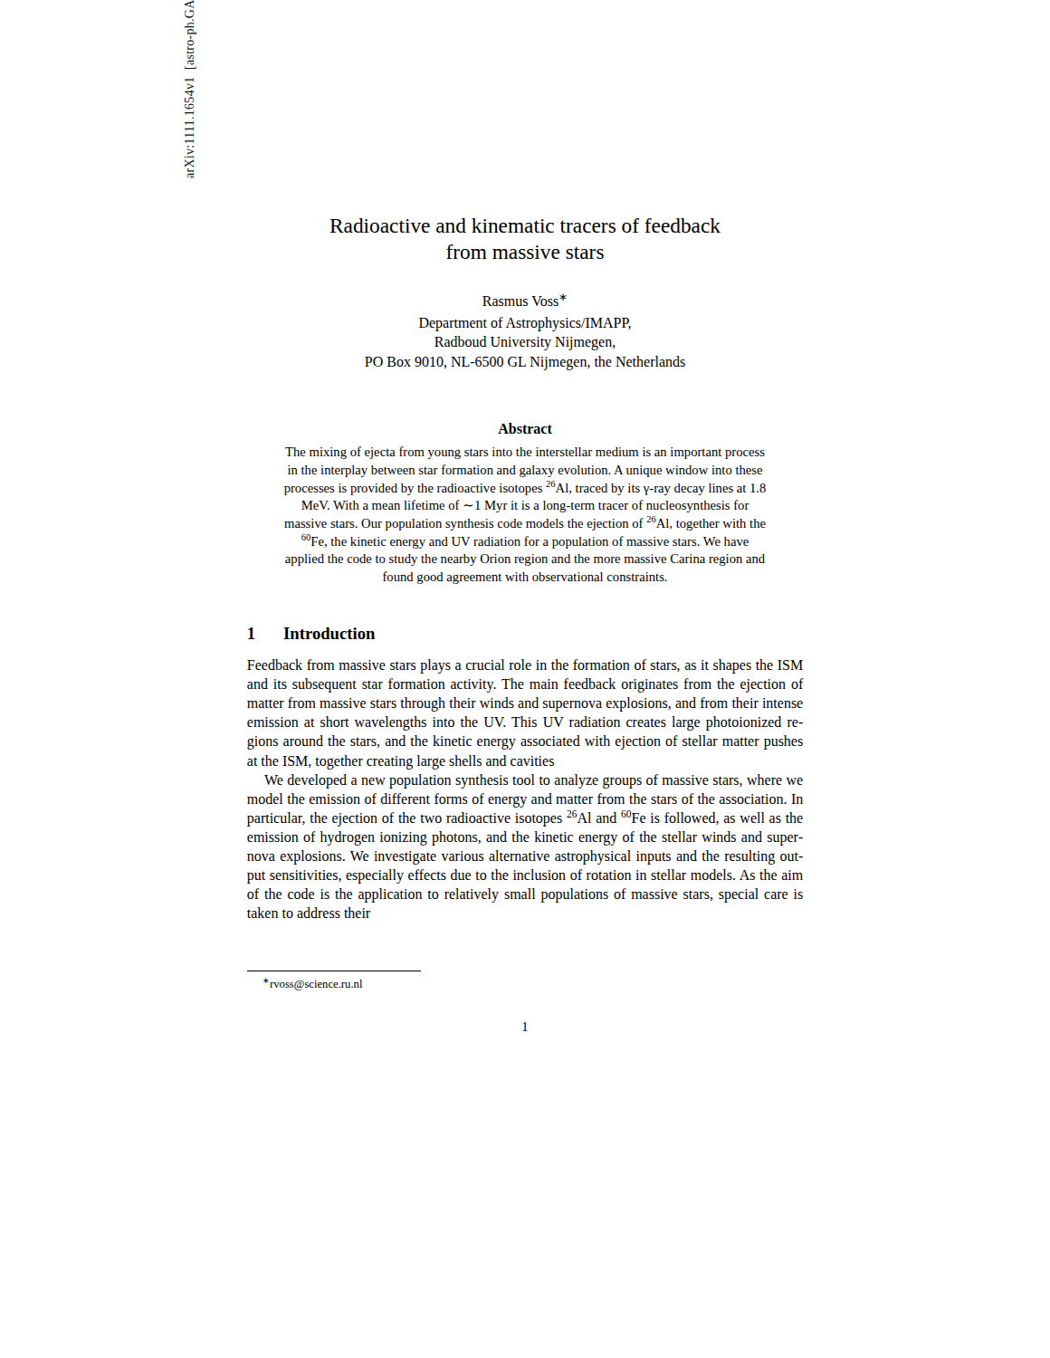arXiv:1111.1654v1 [astro-ph.GA] 7 Nov 2011
Radioactive and kinematic tracers of feedback
from massive stars
Rasmus Voss∗
Department of Astrophysics/IMAPP,
Radboud University Nijmegen,
PO Box 9010, NL-6500 GL Nijmegen, the Netherlands
Abstract
The mixing of ejecta from young stars into the interstellar medium is an important process in the interplay between star formation and galaxy evolution. A unique window into these processes is provided by the radioactive isotopes 26Al, traced by its γ-ray decay lines at 1.8 MeV. With a mean lifetime of ∼1 Myr it is a long-term tracer of nucleosynthesis for massive stars. Our population synthesis code models the ejection of 26Al, together with the 60Fe, the kinetic energy and UV radiation for a population of massive stars. We have applied the code to study the nearby Orion region and the more massive Carina region and found good agreement with observational constraints.
1 Introduction
Feedback from massive stars plays a crucial role in the formation of stars, as it shapes the ISM and its subsequent star formation activity. The main feedback originates from the ejection of matter from massive stars through their winds and supernova explosions, and from their intense emission at short wavelengths into the UV. This UV radiation creates large photoionized regions around the stars, and the kinetic energy associated with ejection of stellar matter pushes at the ISM, together creating large shells and cavities
We developed a new population synthesis tool to analyze groups of massive stars, where we model the emission of different forms of energy and matter from the stars of the association. In particular, the ejection of the two radioactive isotopes 26Al and 60Fe is followed, as well as the emission of hydrogen ionizing photons, and the kinetic energy of the stellar winds and supernova explosions. We investigate various alternative astrophysical inputs and the resulting output sensitivities, especially effects due to the inclusion of rotation in stellar models. As the aim of the code is the application to relatively small populations of massive stars, special care is taken to address their
∗rvoss@science.ru.nl
1